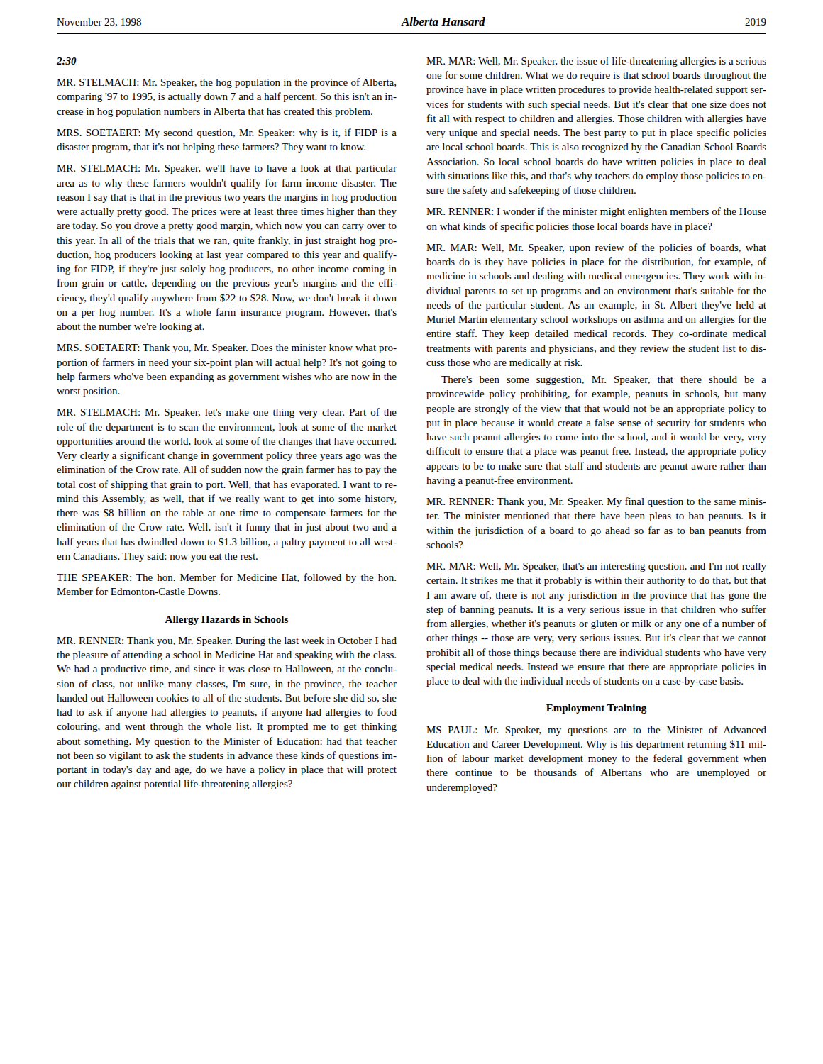November 23, 1998 Alberta Hansard 2019
2:30
MR. STELMACH: Mr. Speaker, the hog population in the province of Alberta, comparing '97 to 1995, is actually down 7 and a half percent. So this isn't an increase in hog population numbers in Alberta that has created this problem.
MRS. SOETAERT: My second question, Mr. Speaker: why is it, if FIDP is a disaster program, that it's not helping these farmers? They want to know.
MR. STELMACH: Mr. Speaker, we'll have to have a look at that particular area as to why these farmers wouldn't qualify for farm income disaster. The reason I say that is that in the previous two years the margins in hog production were actually pretty good. The prices were at least three times higher than they are today. So you drove a pretty good margin, which now you can carry over to this year. In all of the trials that we ran, quite frankly, in just straight hog production, hog producers looking at last year compared to this year and qualifying for FIDP, if they're just solely hog producers, no other income coming in from grain or cattle, depending on the previous year's margins and the efficiency, they'd qualify anywhere from $22 to $28. Now, we don't break it down on a per hog number. It's a whole farm insurance program. However, that's about the number we're looking at.
MRS. SOETAERT: Thank you, Mr. Speaker. Does the minister know what proportion of farmers in need your six-point plan will actual help? It's not going to help farmers who've been expanding as government wishes who are now in the worst position.
MR. STELMACH: Mr. Speaker, let's make one thing very clear. Part of the role of the department is to scan the environment, look at some of the market opportunities around the world, look at some of the changes that have occurred. Very clearly a significant change in government policy three years ago was the elimination of the Crow rate. All of sudden now the grain farmer has to pay the total cost of shipping that grain to port. Well, that has evaporated. I want to remind this Assembly, as well, that if we really want to get into some history, there was $8 billion on the table at one time to compensate farmers for the elimination of the Crow rate. Well, isn't it funny that in just about two and a half years that has dwindled down to $1.3 billion, a paltry payment to all western Canadians. They said: now you eat the rest.
THE SPEAKER: The hon. Member for Medicine Hat, followed by the hon. Member for Edmonton-Castle Downs.
Allergy Hazards in Schools
MR. RENNER: Thank you, Mr. Speaker. During the last week in October I had the pleasure of attending a school in Medicine Hat and speaking with the class. We had a productive time, and since it was close to Halloween, at the conclusion of class, not unlike many classes, I'm sure, in the province, the teacher handed out Halloween cookies to all of the students. But before she did so, she had to ask if anyone had allergies to peanuts, if anyone had allergies to food colouring, and went through the whole list. It prompted me to get thinking about something. My question to the Minister of Education: had that teacher not been so vigilant to ask the students in advance these kinds of questions important in today's day and age, do we have a policy in place that will protect our children against potential life-threatening allergies?
MR. MAR: Well, Mr. Speaker, the issue of life-threatening allergies is a serious one for some children. What we do require is that school boards throughout the province have in place written procedures to provide health-related support services for students with such special needs. But it's clear that one size does not fit all with respect to children and allergies. Those children with allergies have very unique and special needs. The best party to put in place specific policies are local school boards. This is also recognized by the Canadian School Boards Association. So local school boards do have written policies in place to deal with situations like this, and that's why teachers do employ those policies to ensure the safety and safekeeping of those children.
MR. RENNER: I wonder if the minister might enlighten members of the House on what kinds of specific policies those local boards have in place?
MR. MAR: Well, Mr. Speaker, upon review of the policies of boards, what boards do is they have policies in place for the distribution, for example, of medicine in schools and dealing with medical emergencies. They work with individual parents to set up programs and an environment that's suitable for the needs of the particular student. As an example, in St. Albert they've held at Muriel Martin elementary school workshops on asthma and on allergies for the entire staff. They keep detailed medical records. They co-ordinate medical treatments with parents and physicians, and they review the student list to discuss those who are medically at risk.
There's been some suggestion, Mr. Speaker, that there should be a provincewide policy prohibiting, for example, peanuts in schools, but many people are strongly of the view that that would not be an appropriate policy to put in place because it would create a false sense of security for students who have such peanut allergies to come into the school, and it would be very, very difficult to ensure that a place was peanut free. Instead, the appropriate policy appears to be to make sure that staff and students are peanut aware rather than having a peanut-free environment.
MR. RENNER: Thank you, Mr. Speaker. My final question to the same minister. The minister mentioned that there have been pleas to ban peanuts. Is it within the jurisdiction of a board to go ahead so far as to ban peanuts from schools?
MR. MAR: Well, Mr. Speaker, that's an interesting question, and I'm not really certain. It strikes me that it probably is within their authority to do that, but that I am aware of, there is not any jurisdiction in the province that has gone the step of banning peanuts. It is a very serious issue in that children who suffer from allergies, whether it's peanuts or gluten or milk or any one of a number of other things -- those are very, very serious issues. But it's clear that we cannot prohibit all of those things because there are individual students who have very special medical needs. Instead we ensure that there are appropriate policies in place to deal with the individual needs of students on a case-by-case basis.
Employment Training
MS PAUL: Mr. Speaker, my questions are to the Minister of Advanced Education and Career Development. Why is his department returning $11 million of labour market development money to the federal government when there continue to be thousands of Albertans who are unemployed or underemployed?